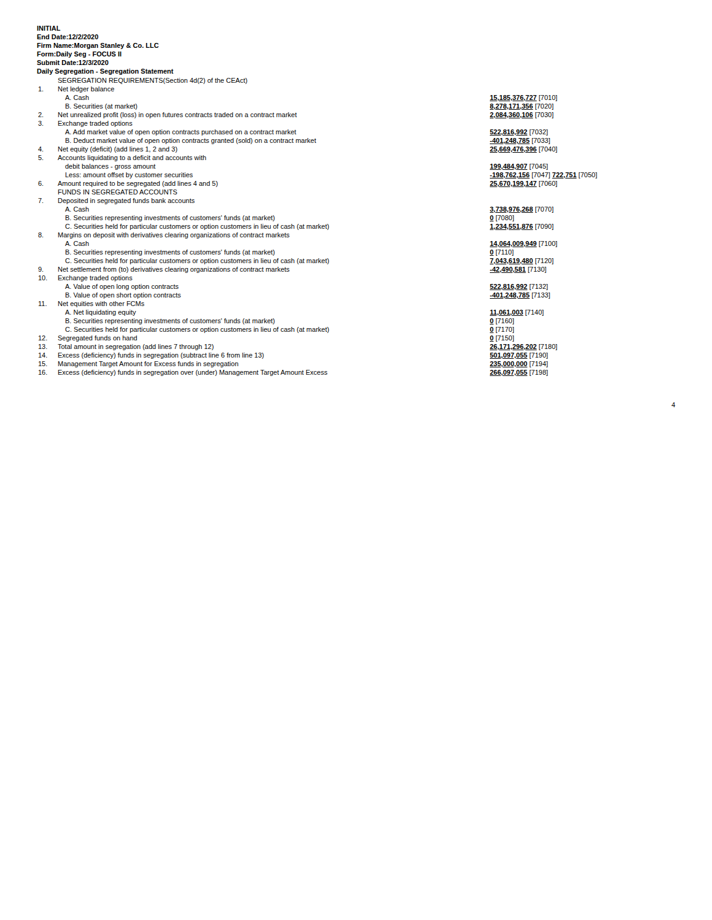INITIAL
End Date:12/2/2020
Firm Name:Morgan Stanley & Co. LLC
Form:Daily Seg - FOCUS II
Submit Date:12/3/2020
Daily Segregation - Segregation Statement
| | SEGREGATION REQUIREMENTS(Section 4d(2) of the CEAct) | |
| 1. | Net ledger balance | |
| | A. Cash | 15,185,376,727 [7010] |
| | B. Securities (at market) | 8,278,171,356 [7020] |
| 2. | Net unrealized profit (loss) in open futures contracts traded on a contract market | 2,084,360,106 [7030] |
| 3. | Exchange traded options | |
| | A. Add market value of open option contracts purchased on a contract market | 522,816,992 [7032] |
| | B. Deduct market value of open option contracts granted (sold) on a contract market | -401,248,785 [7033] |
| 4. | Net equity (deficit) (add lines 1, 2 and 3) | 25,669,476,396 [7040] |
| 5. | Accounts liquidating to a deficit and accounts with | |
| | debit balances - gross amount | 199,484,907 [7045] |
| | Less: amount offset by customer securities | -198,762,156 [7047] 722,751 [7050] |
| 6. | Amount required to be segregated (add lines 4 and 5) | 25,670,199,147 [7060] |
| | FUNDS IN SEGREGATED ACCOUNTS | |
| 7. | Deposited in segregated funds bank accounts | |
| | A. Cash | 3,738,976,268 [7070] |
| | B. Securities representing investments of customers' funds (at market) | 0 [7080] |
| | C. Securities held for particular customers or option customers in lieu of cash (at market) | 1,234,551,876 [7090] |
| 8. | Margins on deposit with derivatives clearing organizations of contract markets | |
| | A. Cash | 14,064,009,949 [7100] |
| | B. Securities representing investments of customers' funds (at market) | 0 [7110] |
| | C. Securities held for particular customers or option customers in lieu of cash (at market) | 7,043,619,480 [7120] |
| 9. | Net settlement from (to) derivatives clearing organizations of contract markets | -42,490,581 [7130] |
| 10. | Exchange traded options | |
| | A. Value of open long option contracts | 522,816,992 [7132] |
| | B. Value of open short option contracts | -401,248,785 [7133] |
| 11. | Net equities with other FCMs | |
| | A. Net liquidating equity | 11,061,003 [7140] |
| | B. Securities representing investments of customers' funds (at market) | 0 [7160] |
| | C. Securities held for particular customers or option customers in lieu of cash (at market) | 0 [7170] |
| 12. | Segregated funds on hand | 0 [7150] |
| 13. | Total amount in segregation (add lines 7 through 12) | 26,171,296,202 [7180] |
| 14. | Excess (deficiency) funds in segregation (subtract line 6 from line 13) | 501,097,055 [7190] |
| 15. | Management Target Amount for Excess funds in segregation | 235,000,000 [7194] |
| 16. | Excess (deficiency) funds in segregation over (under) Management Target Amount Excess | 266,097,055 [7198] |
4